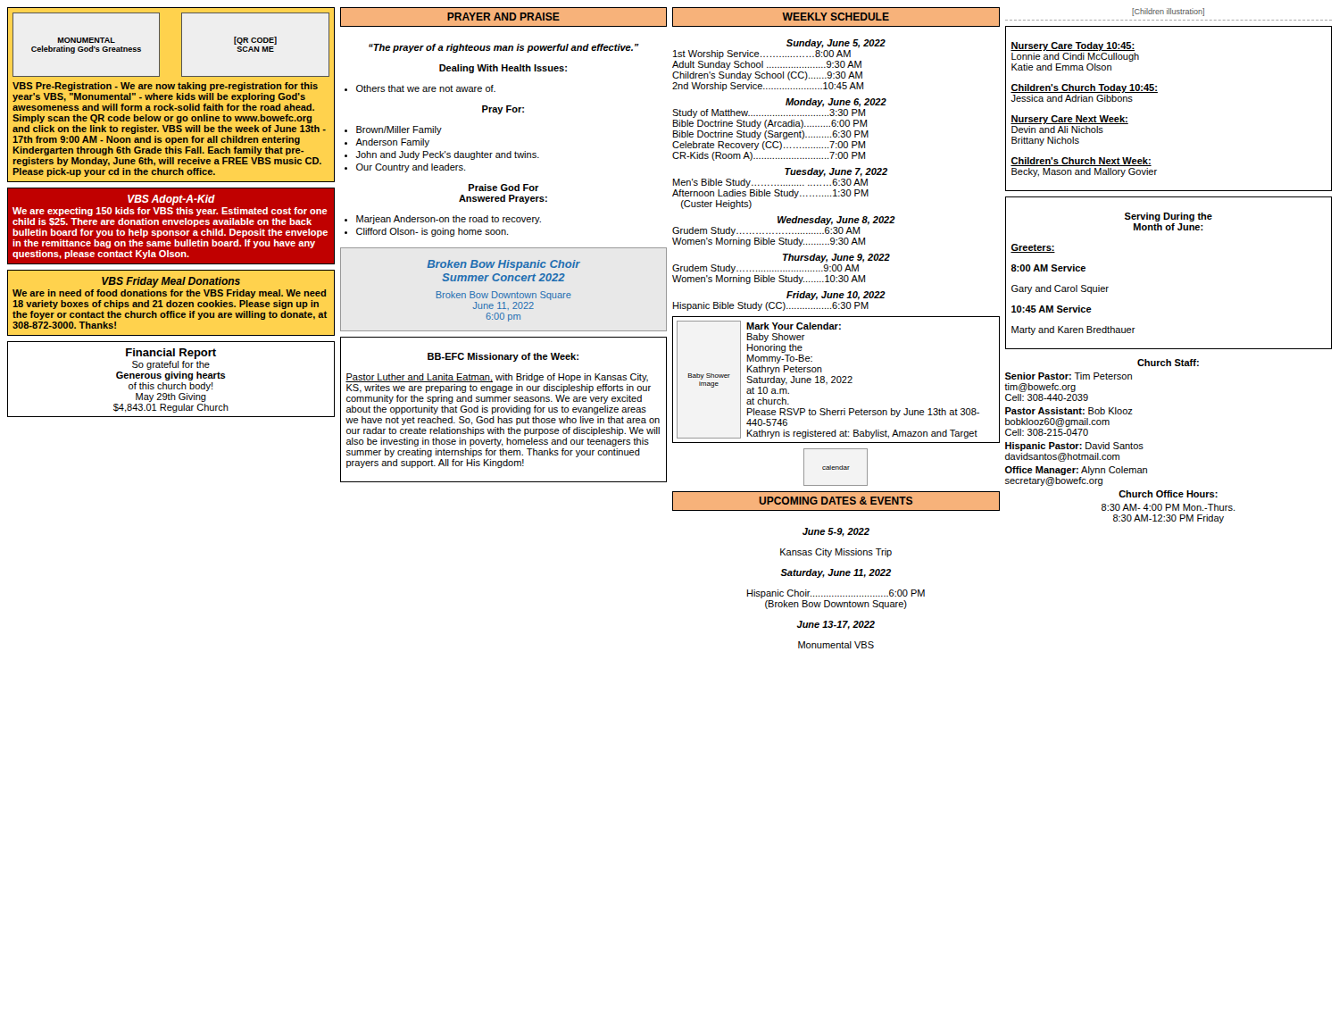MONUMENTAL
Celebrating God's Greatness
[QR CODE]
SCAN ME
VBS Pre-Registration - We are now taking pre-registration for this year's VBS, "Monumental" - where kids will be exploring God's awesomeness and will form a rock-solid faith for the road ahead. Simply scan the QR code below or go online to www.bowefc.org and click on the link to register. VBS will be the week of June 13th - 17th from 9:00 AM - Noon and is open for all children entering Kindergarten through 6th Grade this Fall. Each family that pre-registers by Monday, June 6th, will receive a FREE VBS music CD. Please pick-up your cd in the church office.
VBS Adopt-A-Kid
We are expecting 150 kids for VBS this year. Estimated cost for one child is $25. There are donation envelopes available on the back bulletin board for you to help sponsor a child. Deposit the envelope in the remittance bag on the same bulletin board. If you have any questions, please contact Kyla Olson.
VBS Friday Meal Donations
We are in need of food donations for the VBS Friday meal. We need 18 variety boxes of chips and 21 dozen cookies. Please sign up in the foyer or contact the church office if you are willing to donate, at 308-872-3000. Thanks!
Financial Report
So grateful for the
Generous giving hearts
of this church body!
May 29th Giving
$4,843.01 Regular Church
PRAYER AND PRAISE
“The prayer of a righteous man is powerful and effective.”
Dealing With Health Issues:
Others that we are not aware of.
Pray For:
Brown/Miller Family
Anderson Family
John and Judy Peck's daughter and twins.
Our Country and leaders.
Praise God For
Answered Prayers:
Marjean Anderson-on the road to recovery.
Clifford Olson- is going home soon.
Broken Bow Hispanic Choir
Summer Concert 2022
Broken Bow Downtown Square
June 11, 2022
6:00 pm
BB-EFC Missionary of the Week:
Pastor Luther and Lanita Eatman, with Bridge of Hope in Kansas City, KS, writes we are preparing to engage in our discipleship efforts in our community for the spring and summer seasons. We are very excited about the opportunity that God is providing for us to evangelize areas we have not yet reached. So, God has put those who live in that area on our radar to create relationships with the purpose of discipleship. We will also be investing in those in poverty, homeless and our teenagers this summer by creating internships for them. Thanks for your continued prayers and support. All for His Kingdom!
WEEKLY SCHEDULE
Sunday, June 5, 2022
1st Worship Service……......……8:00 AM Adult Sunday School ......................9:30 AM Children's Sunday School (CC).......9:30 AM 2nd Worship Service......................10:45 AM
Monday, June 6, 2022
Study of Matthew..............................3:30 PM Bible Doctrine Study (Arcadia)..........6:00 PM Bible Doctrine Study (Sargent)..........6:30 PM Celebrate Recovery (CC)……..........7:00 PM CR-Kids (Room A)............................7:00 PM
Tuesday, June 7, 2022
Men's Bible Study………......... ..……6:30 AM Afternoon Ladies Bible Study…….....1:30 PM (Custer Heights)
Wednesday, June 8, 2022
Grudem Study………………...........6:30 AM Women's Morning Bible Study..........9:30 AM
Thursday, June 9, 2022
Grudem Study…….........................9:00 AM Women's Morning Bible Study........10:30 AM
Friday, June 10, 2022
Hispanic Bible Study (CC).................6:30 PM
Baby Shower
image
Mark Your Calendar:
Baby Shower
Honoring the
Mommy-To-Be:
Kathryn Peterson
Saturday, June 18, 2022
at 10 a.m.
at church.
Please RSVP to Sherri Peterson by June 13th at 308-440-5746
Kathryn is registered at: Babylist, Amazon and Target
calendar
UPCOMING DATES & EVENTS
June 5-9, 2022
Kansas City Missions Trip
Saturday, June 11, 2022
Hispanic Choir.............................6:00 PM
(Broken Bow Downtown Square)
June 13-17, 2022
Monumental VBS
[Children illustration]
Nursery Care Today 10:45:
Lonnie and Cindi McCullough
Katie and Emma Olson
Children's Church Today 10:45:
Jessica and Adrian Gibbons
Nursery Care Next Week:
Devin and Ali Nichols
Brittany Nichols
Children's Church Next Week:
Becky, Mason and Mallory Govier
Serving During the
Month of June:
Greeters:
8:00 AM Service
Gary and Carol Squier
10:45 AM Service
Marty and Karen Bredthauer
Church Staff:
Senior Pastor: Tim Peterson
tim@bowefc.org
Cell: 308-440-2039
Pastor Assistant: Bob Klooz
bobklooz60@gmail.com
Cell: 308-215-0470
Hispanic Pastor: David Santos
davidsantos@hotmail.com
Office Manager: Alynn Coleman
secretary@bowefc.org
Church Office Hours:
8:30 AM- 4:00 PM Mon.-Thurs.
8:30 AM-12:30 PM Friday